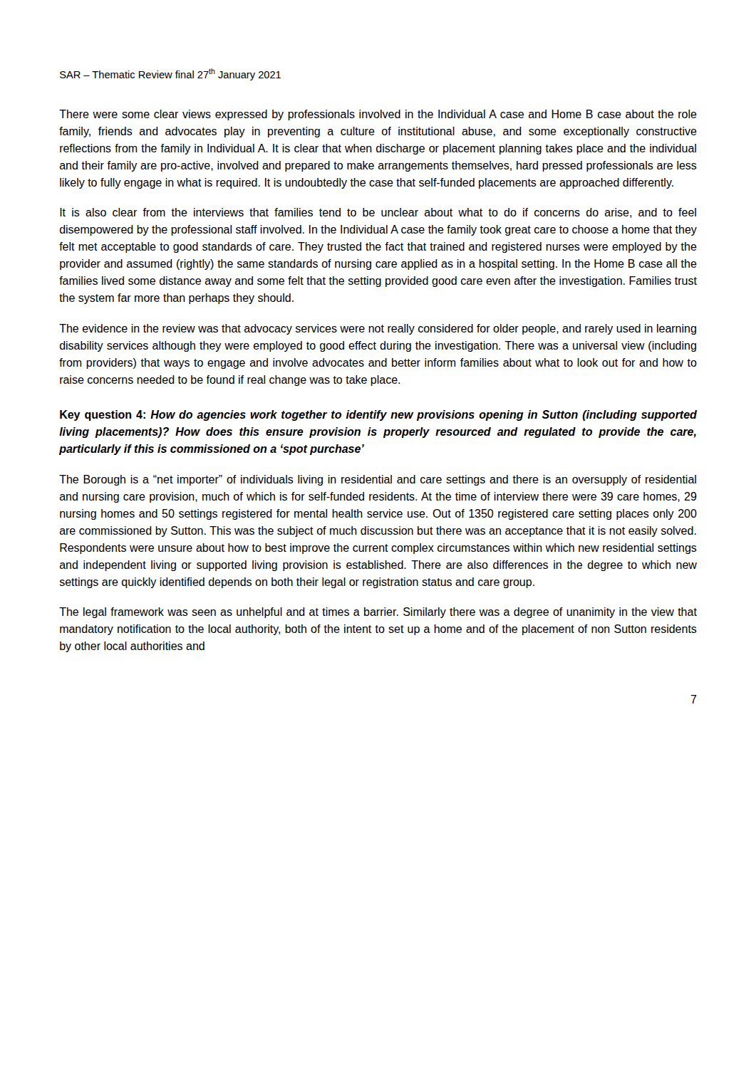SAR – Thematic Review final 27th January 2021
There were some clear views expressed by professionals involved in the Individual A case and Home B case about the role family, friends and advocates play in preventing a culture of institutional abuse, and some exceptionally constructive reflections from the family in Individual A. It is clear that when discharge or placement planning takes place and the individual and their family are pro-active, involved and prepared to make arrangements themselves, hard pressed professionals are less likely to fully engage in what is required. It is undoubtedly the case that self-funded placements are approached differently.
It is also clear from the interviews that families tend to be unclear about what to do if concerns do arise, and to feel disempowered by the professional staff involved. In the Individual A case the family took great care to choose a home that they felt met acceptable to good standards of care. They trusted the fact that trained and registered nurses were employed by the provider and assumed (rightly) the same standards of nursing care applied as in a hospital setting. In the Home B case all the families lived some distance away and some felt that the setting provided good care even after the investigation. Families trust the system far more than perhaps they should.
The evidence in the review was that advocacy services were not really considered for older people, and rarely used in learning disability services although they were employed to good effect during the investigation. There was a universal view (including from providers) that ways to engage and involve advocates and better inform families about what to look out for and how to raise concerns needed to be found if real change was to take place.
Key question 4: How do agencies work together to identify new provisions opening in Sutton (including supported living placements)? How does this ensure provision is properly resourced and regulated to provide the care, particularly if this is commissioned on a ‘spot purchase’
The Borough is a “net importer” of individuals living in residential and care settings and there is an oversupply of residential and nursing care provision, much of which is for self-funded residents. At the time of interview there were 39 care homes, 29 nursing homes and 50 settings registered for mental health service use. Out of 1350 registered care setting places only 200 are commissioned by Sutton. This was the subject of much discussion but there was an acceptance that it is not easily solved. Respondents were unsure about how to best improve the current complex circumstances within which new residential settings and independent living or supported living provision is established. There are also differences in the degree to which new settings are quickly identified depends on both their legal or registration status and care group.
The legal framework was seen as unhelpful and at times a barrier. Similarly there was a degree of unanimity in the view that mandatory notification to the local authority, both of the intent to set up a home and of the placement of non Sutton residents by other local authorities and
7